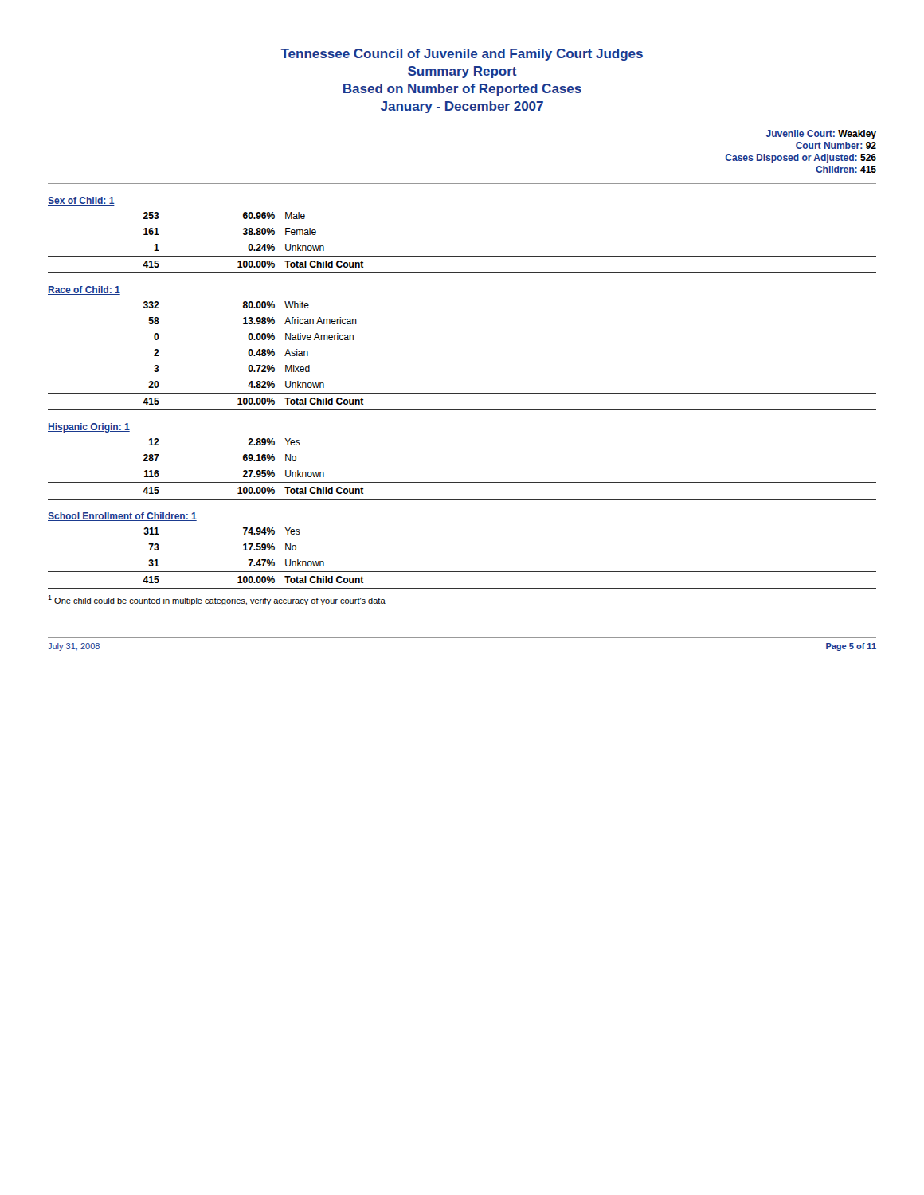Tennessee Council of Juvenile and Family Court Judges
Summary Report
Based on Number of Reported Cases
January - December 2007
Juvenile Court: Weakley
Court Number: 92
Cases Disposed or Adjusted: 526
Children: 415
Sex of Child: 1
| 253 | 60.96% | Male |
| 161 | 38.80% | Female |
| 1 | 0.24% | Unknown |
| 415 | 100.00% | Total Child Count |
Race of Child: 1
| 332 | 80.00% | White |
| 58 | 13.98% | African American |
| 0 | 0.00% | Native American |
| 2 | 0.48% | Asian |
| 3 | 0.72% | Mixed |
| 20 | 4.82% | Unknown |
| 415 | 100.00% | Total Child Count |
Hispanic Origin: 1
| 12 | 2.89% | Yes |
| 287 | 69.16% | No |
| 116 | 27.95% | Unknown |
| 415 | 100.00% | Total Child Count |
School Enrollment of Children: 1
| 311 | 74.94% | Yes |
| 73 | 17.59% | No |
| 31 | 7.47% | Unknown |
| 415 | 100.00% | Total Child Count |
1 One child could be counted in multiple categories, verify accuracy of your court's data
July 31, 2008
Page 5 of 11